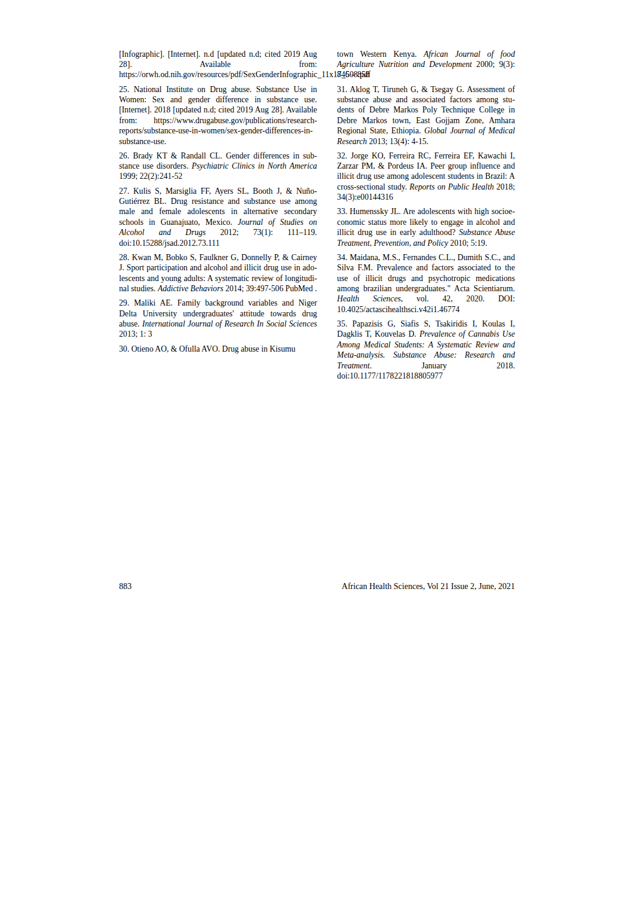[Infographic]. [Internet]. n.d [updated n.d; cited 2019 Aug 28]. Available from: https://orwh.od.nih.gov/resources/pdf/SexGenderInfographic_11x17_508.pdf
25. National Institute on Drug abuse. Substance Use in Women: Sex and gender difference in substance use. [Internet]. 2018 [updated n.d; cited 2019 Aug 28]. Available from: https://www.drugabuse.gov/publications/research-reports/substance-use-in-women/sex-gender-differences-in-substance-use.
26. Brady KT & Randall CL. Gender differences in substance use disorders. Psychiatric Clinics in North America 1999; 22(2):241-52
27. Kulis S, Marsiglia FF, Ayers SL, Booth J, & Nuño-Gutiérrez BL. Drug resistance and substance use among male and female adolescents in alternative secondary schools in Guanajuato, Mexico. Journal of Studies on Alcohol and Drugs 2012; 73(1): 111–119. doi:10.15288/jsad.2012.73.111
28. Kwan M, Bobko S, Faulkner G, Donnelly P, & Cairney J. Sport participation and alcohol and illicit drug use in adolescents and young adults: A systematic review of longitudinal studies. Addictive Behaviors 2014; 39:497-506 PubMed .
29. Maliki AE. Family background variables and Niger Delta University undergraduates' attitude towards drug abuse. International Journal of Research In Social Sciences 2013; 1: 3
30. Otieno AO, & Ofulla AVO. Drug abuse in Kisumu
town Western Kenya. African Journal of food Agriculture Nutrition and Development 2000; 9(3): 846 – 858
31. Aklog T, Tiruneh G, & Tsegay G. Assessment of substance abuse and associated factors among students of Debre Markos Poly Technique College in Debre Markos town, East Gojjam Zone, Amhara Regional State, Ethiopia. Global Journal of Medical Research 2013; 13(4): 4-15.
32. Jorge KO, Ferreira RC, Ferreira EF, Kawachi I, Zarzar PM, & Pordeus IA. Peer group influence and illicit drug use among adolescent students in Brazil: A cross-sectional study. Reports on Public Health 2018; 34(3):e00144316
33. Humenssky JL. Are adolescents with high socioeconomic status more likely to engage in alcohol and illicit drug use in early adulthood? Substance Abuse Treatment, Prevention, and Policy 2010; 5:19.
34. Maidana, M.S., Fernandes C.L., Dumith S.C., and Silva F.M. Prevalence and factors associated to the use of illicit drugs and psychotropic medications among brazilian undergraduates." Acta Scientiarum. Health Sciences, vol. 42, 2020. DOI: 10.4025/actascihealthsci.v42i1.46774
35. Papazisis G, Siafis S, Tsakiridis I, Koulas I, Dagklis T, Kouvelas D. Prevalence of Cannabis Use Among Medical Students: A Systematic Review and Meta-analysis. Substance Abuse: Research and Treatment. January 2018. doi:10.1177/1178221818805977
883
African Health Sciences, Vol 21 Issue 2, June, 2021